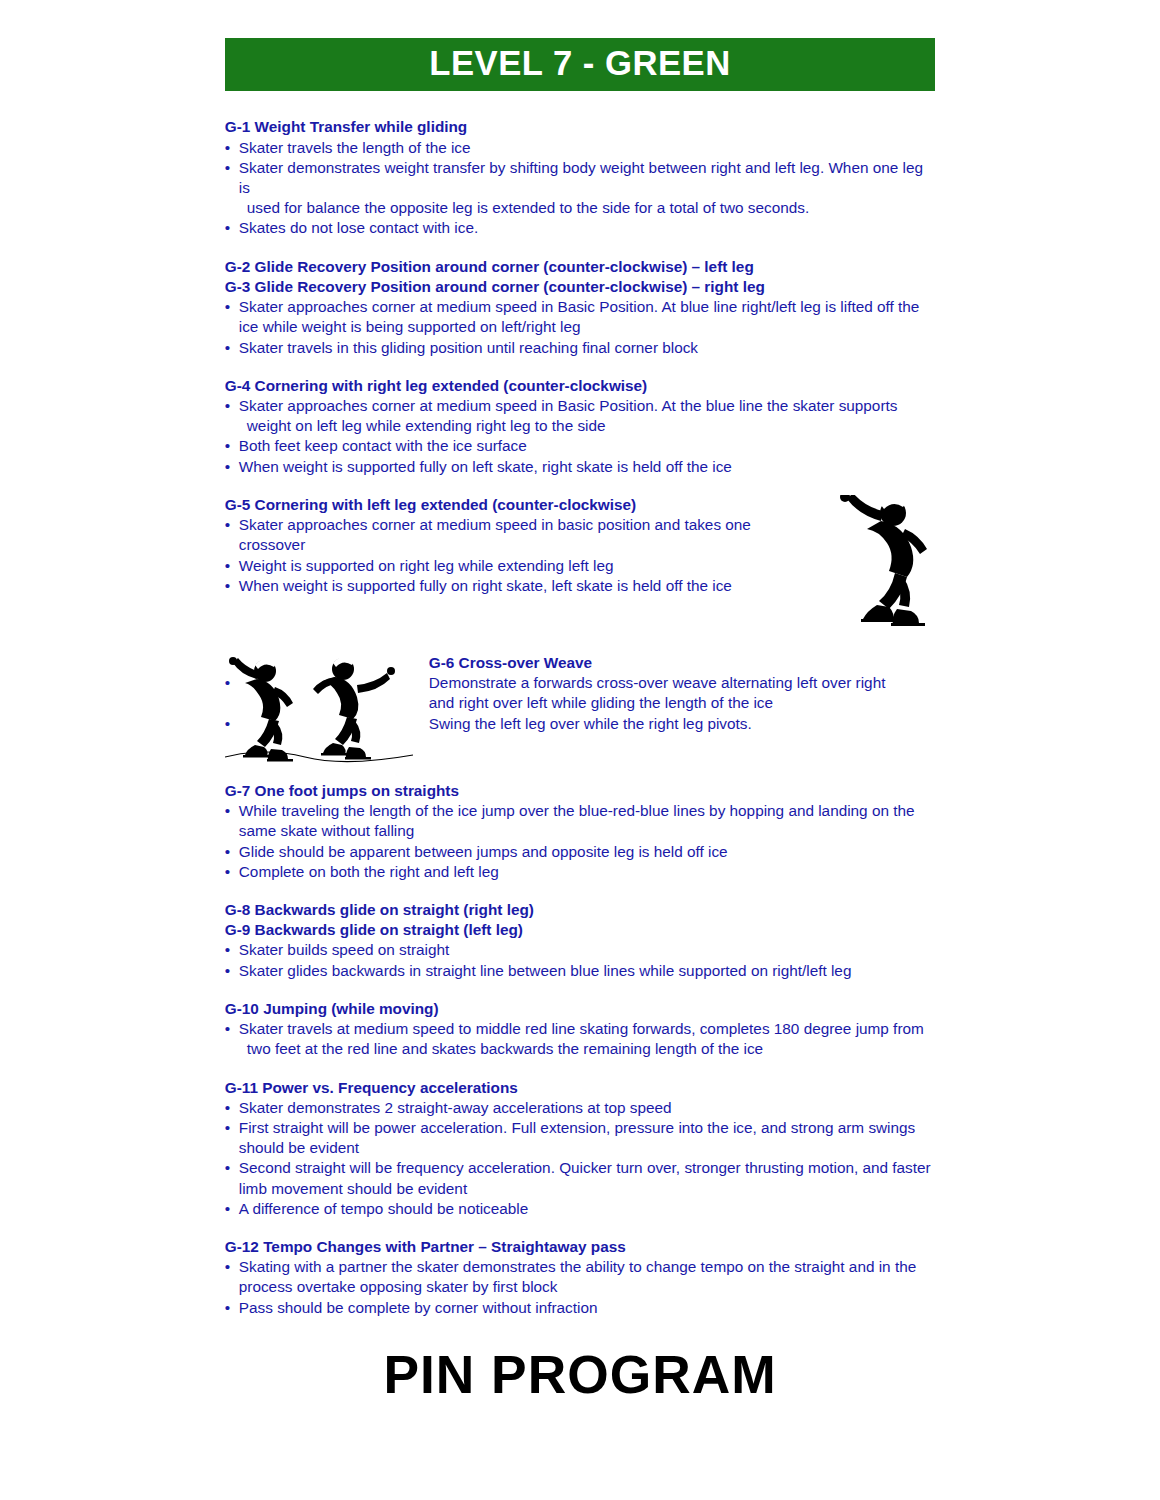LEVEL 7 - GREEN
G-1 Weight Transfer while gliding
Skater travels the length of the ice
Skater demonstrates weight transfer by shifting body weight between right and left leg. When one leg isused for balance the opposite leg is extended to the side for a total of two seconds.
Skates do not lose contact with ice.
G-2 Glide Recovery Position around corner (counter-clockwise) – left leg
G-3 Glide Recovery Position around corner (counter-clockwise) – right leg
Skater approaches corner at medium speed in Basic Position. At blue line right/left leg is lifted off the ice while weight is being supported on left/right leg
Skater travels in this gliding position until reaching final corner block
G-4 Cornering with right leg extended (counter-clockwise)
Skater approaches corner at medium speed in Basic Position. At the blue line the skater supportsweight on left leg while extending right leg to the side
Both feet keep contact with the ice surface
When weight is supported fully on left skate, right skate is held off the ice
G-5 Cornering with left leg extended (counter-clockwise)
Skater approaches corner at medium speed in basic position and takes one crossover
Weight is supported on right leg while extending left leg
When weight is supported fully on right skate, left skate is held off the ice
G-6 Cross-over Weave
Demonstrate a forwards cross-over weave alternating left over rightand right over left while gliding the length of the ice
Swing the left leg over while the right leg pivots.
G-7 One foot jumps on straights
While traveling the length of the ice jump over the blue-red-blue lines by hopping and landing on the same skate without falling
Glide should be apparent between jumps and opposite leg is held off ice
Complete on both the right and left leg
G-8 Backwards glide on straight (right leg)
G-9 Backwards glide on straight (left leg)
Skater builds speed on straight
Skater glides backwards in straight line between blue lines while supported on right/left leg
G-10 Jumping (while moving)
Skater travels at medium speed to middle red line skating forwards, completes 180 degree jump fromtwo feet at the red line and skates backwards the remaining length of the ice
G-11 Power vs. Frequency accelerations
Skater demonstrates 2 straight-away accelerations at top speed
First straight will be power acceleration. Full extension, pressure into the ice, and strong arm swings should be evident
Second straight will be frequency acceleration. Quicker turn over, stronger thrusting motion, and faster limb movement should be evident
A difference of tempo should be noticeable
G-12 Tempo Changes with Partner – Straightaway pass
Skating with a partner the skater demonstrates the ability to change tempo on the straight and in the process overtake opposing skater by first block
Pass should be complete by corner without infraction
PIN PROGRAM